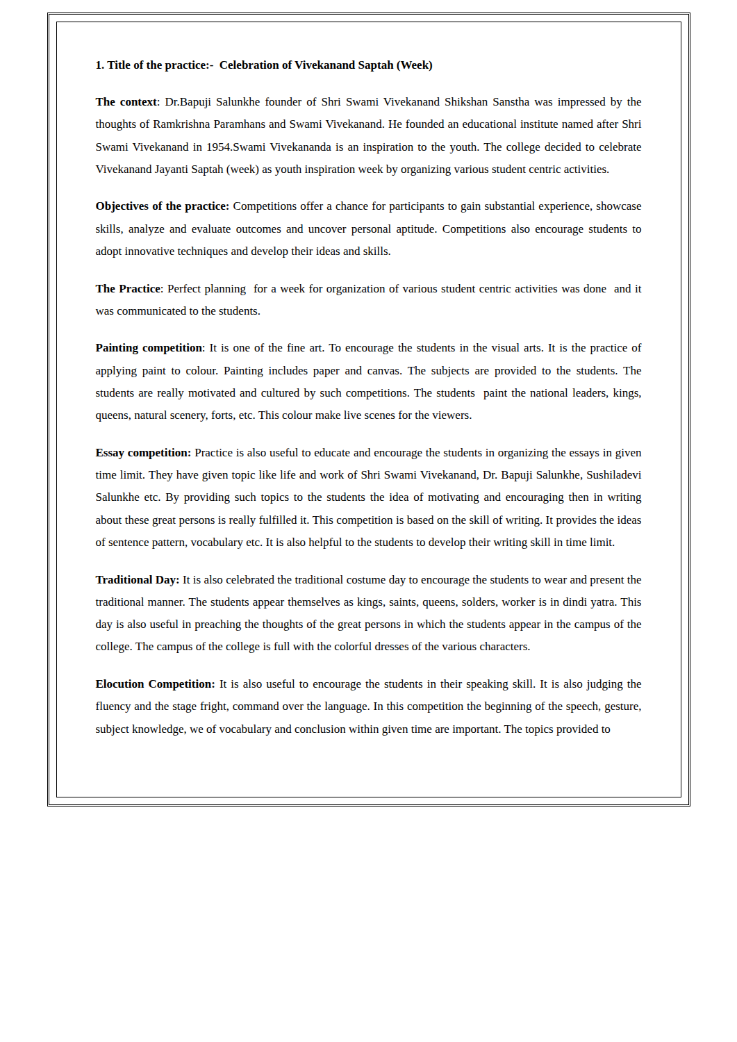1. Title of the practice:- Celebration of Vivekanand Saptah (Week)
The context: Dr.Bapuji Salunkhe founder of Shri Swami Vivekanand Shikshan Sanstha was impressed by the thoughts of Ramkrishna Paramhans and Swami Vivekanand. He founded an educational institute named after Shri Swami Vivekanand in 1954.Swami Vivekananda is an inspiration to the youth. The college decided to celebrate Vivekanand Jayanti Saptah (week) as youth inspiration week by organizing various student centric activities.
Objectives of the practice: Competitions offer a chance for participants to gain substantial experience, showcase skills, analyze and evaluate outcomes and uncover personal aptitude. Competitions also encourage students to adopt innovative techniques and develop their ideas and skills.
The Practice: Perfect planning for a week for organization of various student centric activities was done and it was communicated to the students.
Painting competition: It is one of the fine art. To encourage the students in the visual arts. It is the practice of applying paint to colour. Painting includes paper and canvas. The subjects are provided to the students. The students are really motivated and cultured by such competitions. The students paint the national leaders, kings, queens, natural scenery, forts, etc. This colour make live scenes for the viewers.
Essay competition: Practice is also useful to educate and encourage the students in organizing the essays in given time limit. They have given topic like life and work of Shri Swami Vivekanand, Dr. Bapuji Salunkhe, Sushiladevi Salunkhe etc. By providing such topics to the students the idea of motivating and encouraging then in writing about these great persons is really fulfilled it. This competition is based on the skill of writing. It provides the ideas of sentence pattern, vocabulary etc. It is also helpful to the students to develop their writing skill in time limit.
Traditional Day: It is also celebrated the traditional costume day to encourage the students to wear and present the traditional manner. The students appear themselves as kings, saints, queens, solders, worker is in dindi yatra. This day is also useful in preaching the thoughts of the great persons in which the students appear in the campus of the college. The campus of the college is full with the colorful dresses of the various characters.
Elocution Competition: It is also useful to encourage the students in their speaking skill. It is also judging the fluency and the stage fright, command over the language. In this competition the beginning of the speech, gesture, subject knowledge, we of vocabulary and conclusion within given time are important. The topics provided to